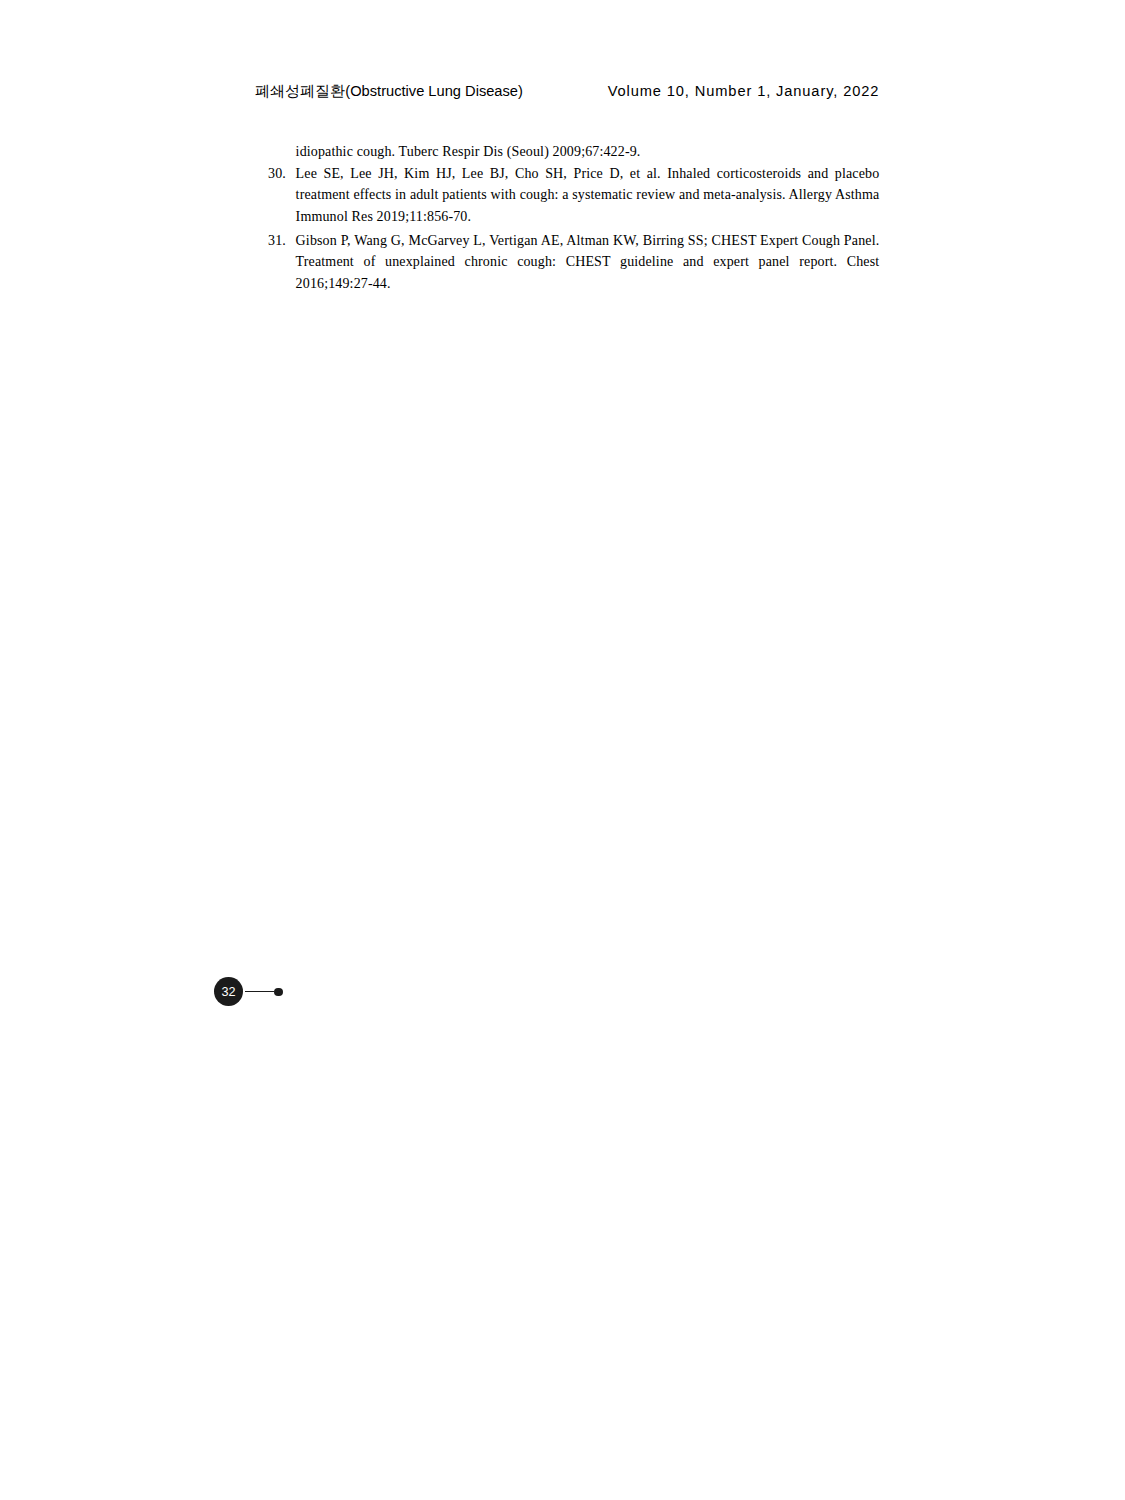폐쇄성폐질환(Obstructive Lung Disease) Volume 10, Number 1, January, 2022
idiopathic cough. Tuberc Respir Dis (Seoul) 2009;67:422-9.
30. Lee SE, Lee JH, Kim HJ, Lee BJ, Cho SH, Price D, et al. Inhaled corticosteroids and placebo treatment effects in adult patients with cough: a systematic review and meta-analysis. Allergy Asthma Immunol Res 2019;11:856-70.
31. Gibson P, Wang G, McGarvey L, Vertigan AE, Altman KW, Birring SS; CHEST Expert Cough Panel. Treatment of unexplained chronic cough: CHEST guideline and expert panel report. Chest 2016;149:27-44.
32